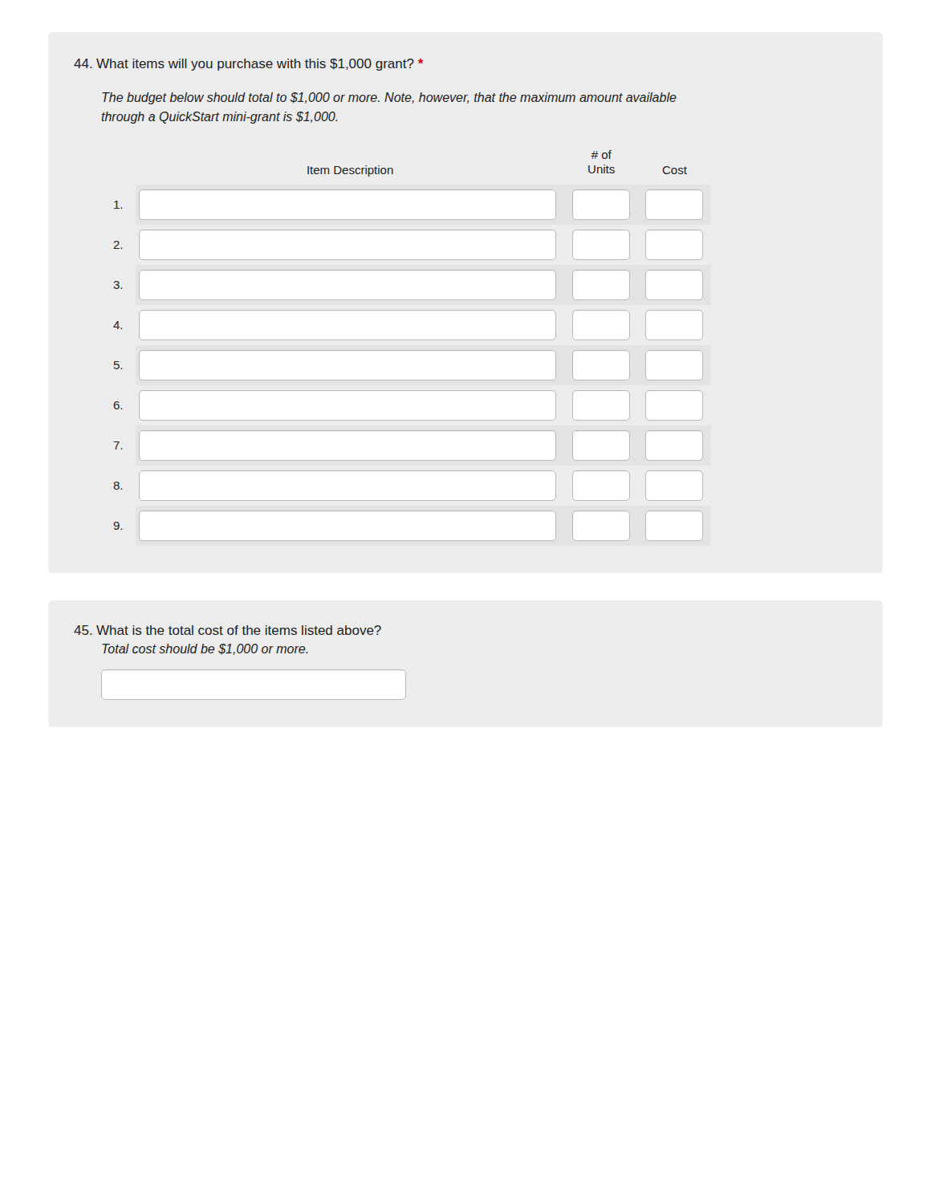44. What items will you purchase with this $1,000 grant? *
The budget below should total to $1,000 or more. Note, however, that the maximum amount available through a QuickStart mini-grant is $1,000.
| | Item Description | # of Units | Cost |
| --- | --- | --- | --- |
| 1. | | | |
| 2. | | | |
| 3. | | | |
| 4. | | | |
| 5. | | | |
| 6. | | | |
| 7. | | | |
| 8. | | | |
| 9. | | | |
45. What is the total cost of the items listed above?
Total cost should be $1,000 or more.